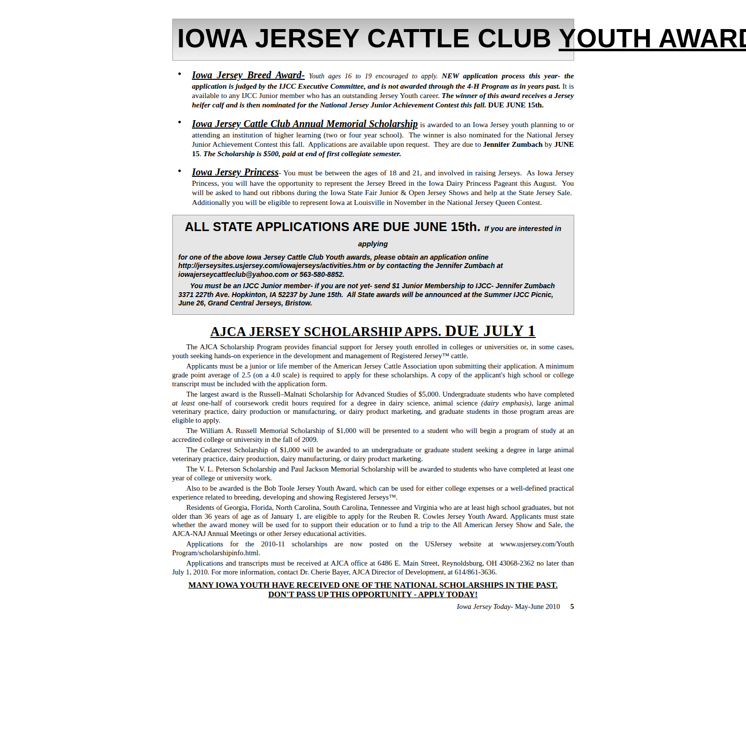IOWA JERSEY CATTLE CLUB YOUTH AWARDS
Iowa Jersey Breed Award- Youth ages 16 to 19 encouraged to apply. NEW application process this year- the application is judged by the IJCC Executive Committee, and is not awarded through the 4-H Program as in years past. It is available to any IJCC Junior member who has an outstanding Jersey Youth career. The winner of this award receives a Jersey heifer calf and is then nominated for the National Jersey Junior Achievement Contest this fall. DUE JUNE 15th.
Iowa Jersey Cattle Club Annual Memorial Scholarship is awarded to an Iowa Jersey youth planning to or attending an institution of higher learning (two or four year school). The winner is also nominated for the National Jersey Junior Achievement Contest this fall. Applications are available upon request. They are due to Jennifer Zumbach by JUNE 15. The Scholarship is $500, paid at end of first collegiate semester.
Iowa Jersey Princess- You must be between the ages of 18 and 21, and involved in raising Jerseys. As Iowa Jersey Princess, you will have the opportunity to represent the Jersey Breed in the Iowa Dairy Princess Pageant this August. You will be asked to hand out ribbons during the Iowa State Fair Junior & Open Jersey Shows and help at the State Jersey Sale. Additionally you will be eligible to represent Iowa at Louisville in November in the National Jersey Queen Contest.
ALL STATE APPLICATIONS ARE DUE JUNE 15th. If you are interested in applying
for one of the above Iowa Jersey Cattle Club Youth awards, please obtain an application online http://jerseysites.usjersey.com/iowajerseys/activities.htm or by contacting the Jennifer Zumbach at iowajerseycattleclub@yahoo.com or 563-580-8852.
You must be an IJCC Junior member- if you are not yet- send $1 Junior Membership to IJCC- Jennifer Zumbach 3371 227th Ave. Hopkinton, IA 52237 by June 15th. All State awards will be announced at the Summer IJCC Picnic, June 26, Grand Central Jerseys, Bristow.
AJCA JERSEY SCHOLARSHIP APPS. DUE JULY 1
The AJCA Scholarship Program provides financial support for Jersey youth enrolled in colleges or universities or, in some cases, youth seeking hands-on experience in the development and management of Registered Jersey™ cattle.
Applicants must be a junior or life member of the American Jersey Cattle Association upon submitting their application. A minimum grade point average of 2.5 (on a 4.0 scale) is required to apply for these scholarships. A copy of the applicant's high school or college transcript must be included with the application form.
The largest award is the Russell–Malnati Scholarship for Advanced Studies of $5,000. Undergraduate students who have completed at least one-half of coursework credit hours required for a degree in dairy science, animal science (dairy emphasis), large animal veterinary practice, dairy production or manufacturing, or dairy product marketing, and graduate students in those program areas are eligible to apply.
The William A. Russell Memorial Scholarship of $1,000 will be presented to a student who will begin a program of study at an accredited college or university in the fall of 2009.
The Cedarcrest Scholarship of $1,000 will be awarded to an undergraduate or graduate student seeking a degree in large animal veterinary practice, dairy production, dairy manufacturing, or dairy product marketing.
The V. L. Peterson Scholarship and Paul Jackson Memorial Scholarship will be awarded to students who have completed at least one year of college or university work.
Also to be awarded is the Bob Toole Jersey Youth Award, which can be used for either college expenses or a well-defined practical experience related to breeding, developing and showing Registered Jerseys™.
Residents of Georgia, Florida, North Carolina, South Carolina, Tennessee and Virginia who are at least high school graduates, but not older than 36 years of age as of January 1, are eligible to apply for the Reuben R. Cowles Jersey Youth Award. Applicants must state whether the award money will be used for to support their education or to fund a trip to the All American Jersey Show and Sale, the AJCA-NAJ Annual Meetings or other Jersey educational activities.
Applications for the 2010-11 scholarships are now posted on the USJersey website at www.usjersey.com/Youth Program/scholarshipinfo.html.
Applications and transcripts must be received at AJCA office at 6486 E. Main Street, Reynoldsburg, OH 43068-2362 no later than July 1, 2010. For more information, contact Dr. Cherie Bayer, AJCA Director of Development, at 614/861-3636.
MANY IOWA YOUTH HAVE RECEIVED ONE OF THE NATIONAL SCHOLARSHIPS IN THE PAST. DON'T PASS UP THIS OPPORTUNITY - APPLY TODAY!
Iowa Jersey Today- May-June 2010 5